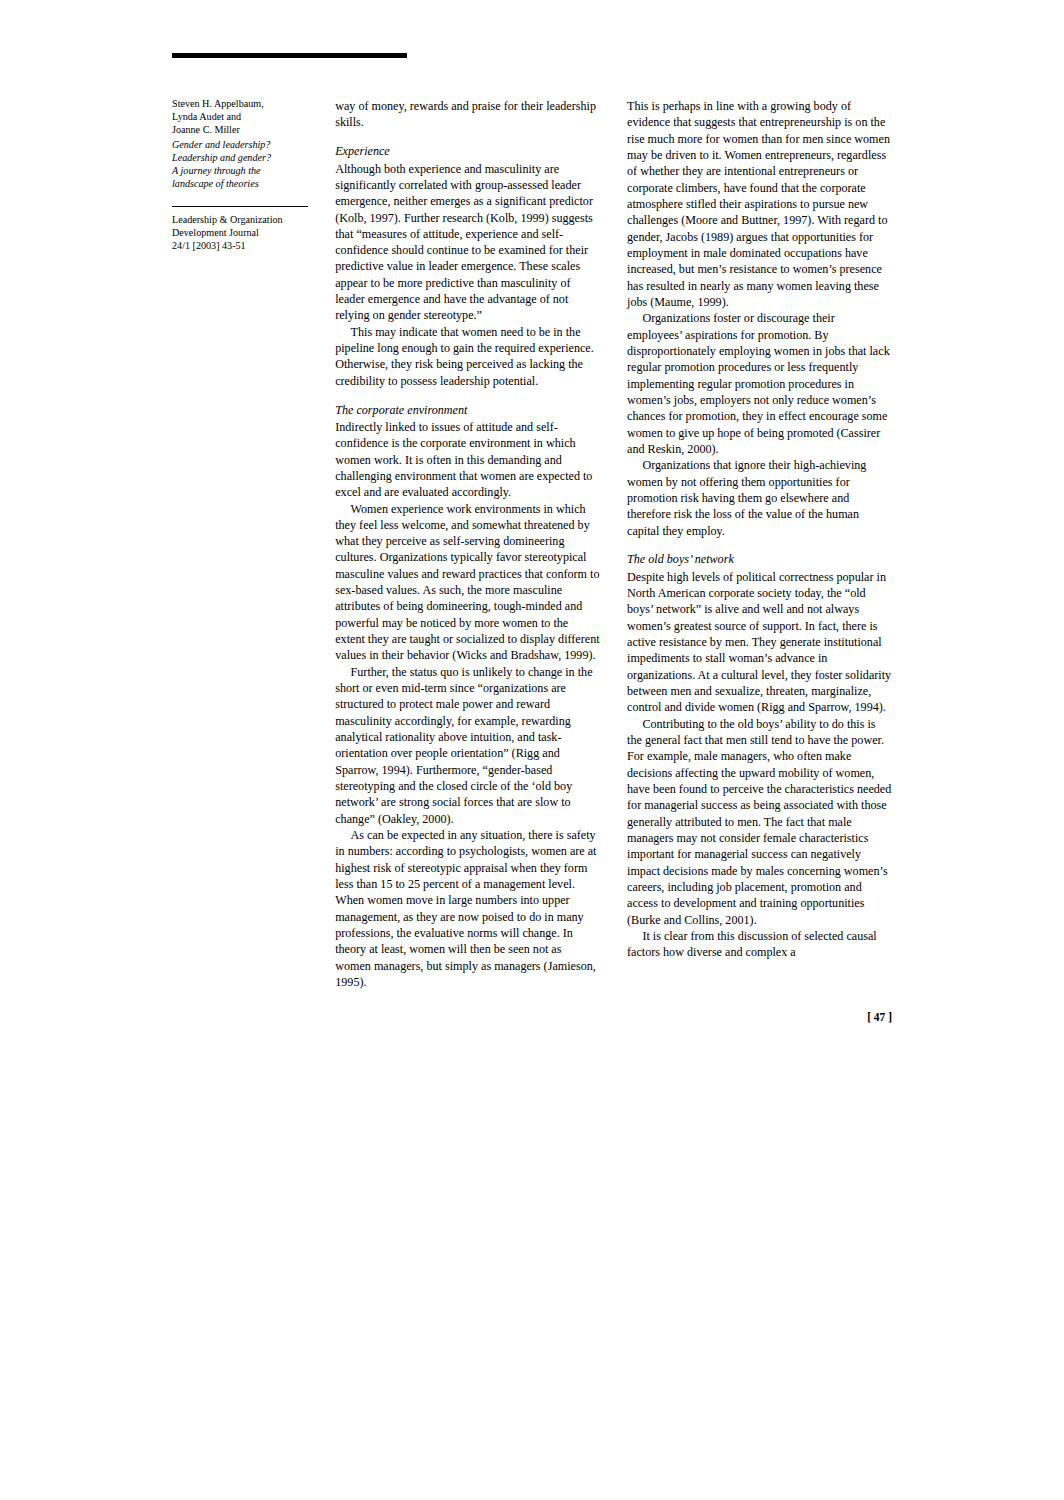Steven H. Appelbaum,
Lynda Audet and
Joanne C. Miller
Gender and leadership?
Leadership and gender?
A journey through the
landscape of theories
Leadership & Organization
Development Journal
24/1 [2003] 43-51
way of money, rewards and praise for their leadership skills.
Experience
Although both experience and masculinity are significantly correlated with group-assessed leader emergence, neither emerges as a significant predictor (Kolb, 1997). Further research (Kolb, 1999) suggests that “measures of attitude, experience and self-confidence should continue to be examined for their predictive value in leader emergence. These scales appear to be more predictive than masculinity of leader emergence and have the advantage of not relying on gender stereotype.”
This may indicate that women need to be in the pipeline long enough to gain the required experience. Otherwise, they risk being perceived as lacking the credibility to possess leadership potential.
The corporate environment
Indirectly linked to issues of attitude and self-confidence is the corporate environment in which women work. It is often in this demanding and challenging environment that women are expected to excel and are evaluated accordingly.
Women experience work environments in which they feel less welcome, and somewhat threatened by what they perceive as self-serving domineering cultures. Organizations typically favor stereotypical masculine values and reward practices that conform to sex-based values. As such, the more masculine attributes of being domineering, tough-minded and powerful may be noticed by more women to the extent they are taught or socialized to display different values in their behavior (Wicks and Bradshaw, 1999).
Further, the status quo is unlikely to change in the short or even mid-term since “organizations are structured to protect male power and reward masculinity accordingly, for example, rewarding analytical rationality above intuition, and task-orientation over people orientation” (Rigg and Sparrow, 1994). Furthermore, “gender-based stereotyping and the closed circle of the ‘old boy network’ are strong social forces that are slow to change” (Oakley, 2000).
As can be expected in any situation, there is safety in numbers: according to psychologists, women are at highest risk of stereotypic appraisal when they form less than 15 to 25 percent of a management level. When women move in large numbers into upper management, as they are now poised to do in many professions, the evaluative norms will change. In theory at least, women will then be seen not as women managers, but simply as managers (Jamieson, 1995).
This is perhaps in line with a growing body of evidence that suggests that entrepreneurship is on the rise much more for women than for men since women may be driven to it. Women entrepreneurs, regardless of whether they are intentional entrepreneurs or corporate climbers, have found that the corporate atmosphere stifled their aspirations to pursue new challenges (Moore and Buttner, 1997). With regard to gender, Jacobs (1989) argues that opportunities for employment in male dominated occupations have increased, but men’s resistance to women’s presence has resulted in nearly as many women leaving these jobs (Maume, 1999).
Organizations foster or discourage their employees’ aspirations for promotion. By disproportionately employing women in jobs that lack regular promotion procedures or less frequently implementing regular promotion procedures in women’s jobs, employers not only reduce women’s chances for promotion, they in effect encourage some women to give up hope of being promoted (Cassirer and Reskin, 2000).
Organizations that ignore their high-achieving women by not offering them opportunities for promotion risk having them go elsewhere and therefore risk the loss of the value of the human capital they employ.
The old boys’ network
Despite high levels of political correctness popular in North American corporate society today, the “old boys’ network” is alive and well and not always women’s greatest source of support. In fact, there is active resistance by men. They generate institutional impediments to stall woman’s advance in organizations. At a cultural level, they foster solidarity between men and sexualize, threaten, marginalize, control and divide women (Rigg and Sparrow, 1994).
Contributing to the old boys’ ability to do this is the general fact that men still tend to have the power. For example, male managers, who often make decisions affecting the upward mobility of women, have been found to perceive the characteristics needed for managerial success as being associated with those generally attributed to men. The fact that male managers may not consider female characteristics important for managerial success can negatively impact decisions made by males concerning women’s careers, including job placement, promotion and access to development and training opportunities (Burke and Collins, 2001).
It is clear from this discussion of selected causal factors how diverse and complex a
[ 47 ]